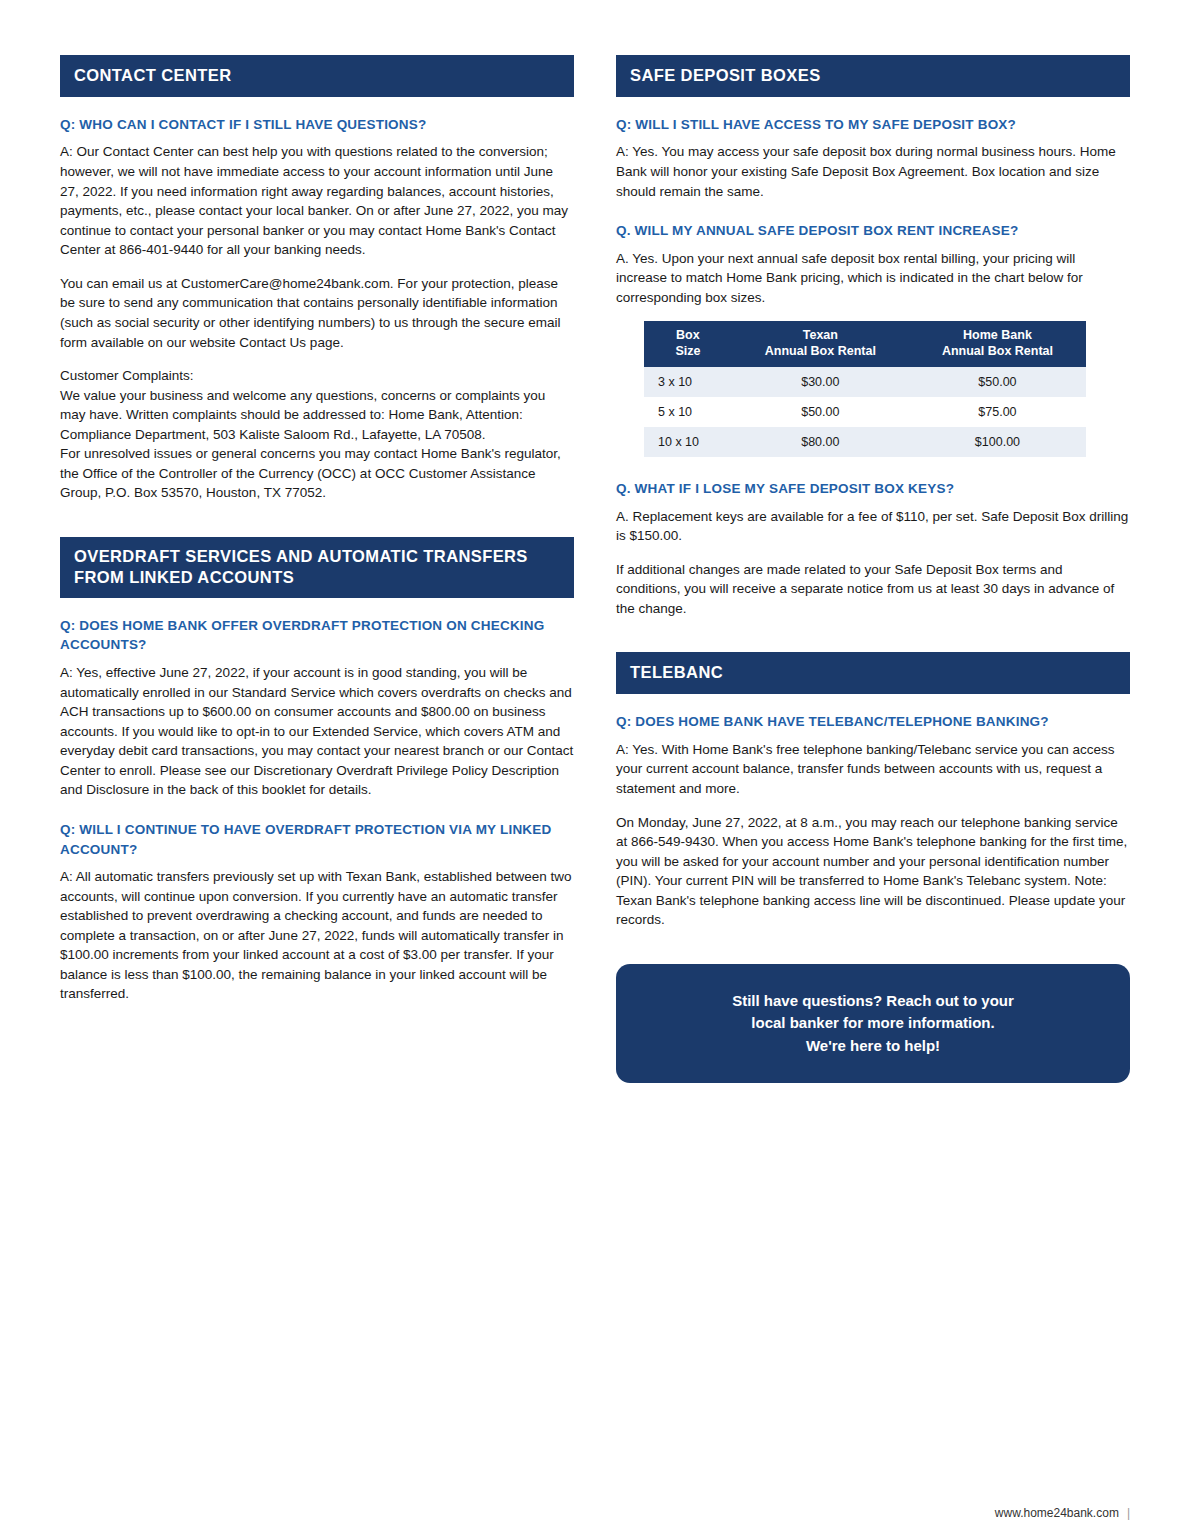Contact Center
Q: Who can I contact if I still have questions?
A: Our Contact Center can best help you with questions related to the conversion; however, we will not have immediate access to your account information until June 27, 2022. If you need information right away regarding balances, account histories, payments, etc., please contact your local banker. On or after June 27, 2022, you may continue to contact your personal banker or you may contact Home Bank's Contact Center at 866-401-9440 for all your banking needs.
You can email us at CustomerCare@home24bank.com. For your protection, please be sure to send any communication that contains personally identifiable information (such as social security or other identifying numbers) to us through the secure email form available on our website Contact Us page.
Customer Complaints:
We value your business and welcome any questions, concerns or complaints you may have. Written complaints should be addressed to: Home Bank, Attention: Compliance Department, 503 Kaliste Saloom Rd., Lafayette, LA 70508.
For unresolved issues or general concerns you may contact Home Bank's regulator, the Office of the Controller of the Currency (OCC) at OCC Customer Assistance Group, P.O. Box 53570, Houston, TX 77052.
Overdraft Services and Automatic Transfers from Linked Accounts
Q: Does Home Bank offer overdraft protection on checking accounts?
A: Yes, effective June 27, 2022, if your account is in good standing, you will be automatically enrolled in our Standard Service which covers overdrafts on checks and ACH transactions up to $600.00 on consumer accounts and $800.00 on business accounts. If you would like to opt-in to our Extended Service, which covers ATM and everyday debit card transactions, you may contact your nearest branch or our Contact Center to enroll. Please see our Discretionary Overdraft Privilege Policy Description and Disclosure in the back of this booklet for details.
Q: Will I continue to have overdraft protection via my linked account?
A: All automatic transfers previously set up with Texan Bank, established between two accounts, will continue upon conversion. If you currently have an automatic transfer established to prevent overdrawing a checking account, and funds are needed to complete a transaction, on or after June 27, 2022, funds will automatically transfer in $100.00 increments from your linked account at a cost of $3.00 per transfer. If your balance is less than $100.00, the remaining balance in your linked account will be transferred.
Safe Deposit Boxes
Q: Will I still have access to my safe deposit box?
A: Yes. You may access your safe deposit box during normal business hours. Home Bank will honor your existing Safe Deposit Box Agreement. Box location and size should remain the same.
Q. Will my annual safe deposit box rent increase?
A. Yes. Upon your next annual safe deposit box rental billing, your pricing will increase to match Home Bank pricing, which is indicated in the chart below for corresponding box sizes.
| Box Size | Texan Annual Box Rental | Home Bank Annual Box Rental |
| --- | --- | --- |
| 3 x 10 | $30.00 | $50.00 |
| 5 x 10 | $50.00 | $75.00 |
| 10 x 10 | $80.00 | $100.00 |
Q. What if I lose my safe deposit box keys?
A. Replacement keys are available for a fee of $110, per set. Safe Deposit Box drilling is $150.00.
If additional changes are made related to your Safe Deposit Box terms and conditions, you will receive a separate notice from us at least 30 days in advance of the change.
Telebanc
Q: Does Home Bank have Telebanc/telephone banking?
A: Yes. With Home Bank's free telephone banking/Telebanc service you can access your current account balance, transfer funds between accounts with us, request a statement and more.
On Monday, June 27, 2022, at 8 a.m., you may reach our telephone banking service at 866-549-9430. When you access Home Bank's telephone banking for the first time, you will be asked for your account number and your personal identification number (PIN). Your current PIN will be transferred to Home Bank's Telebanc system. Note: Texan Bank's telephone banking access line will be discontinued. Please update your records.
Still have questions? Reach out to your
local banker for more information.
We're here to help!
www.home24bank.com|